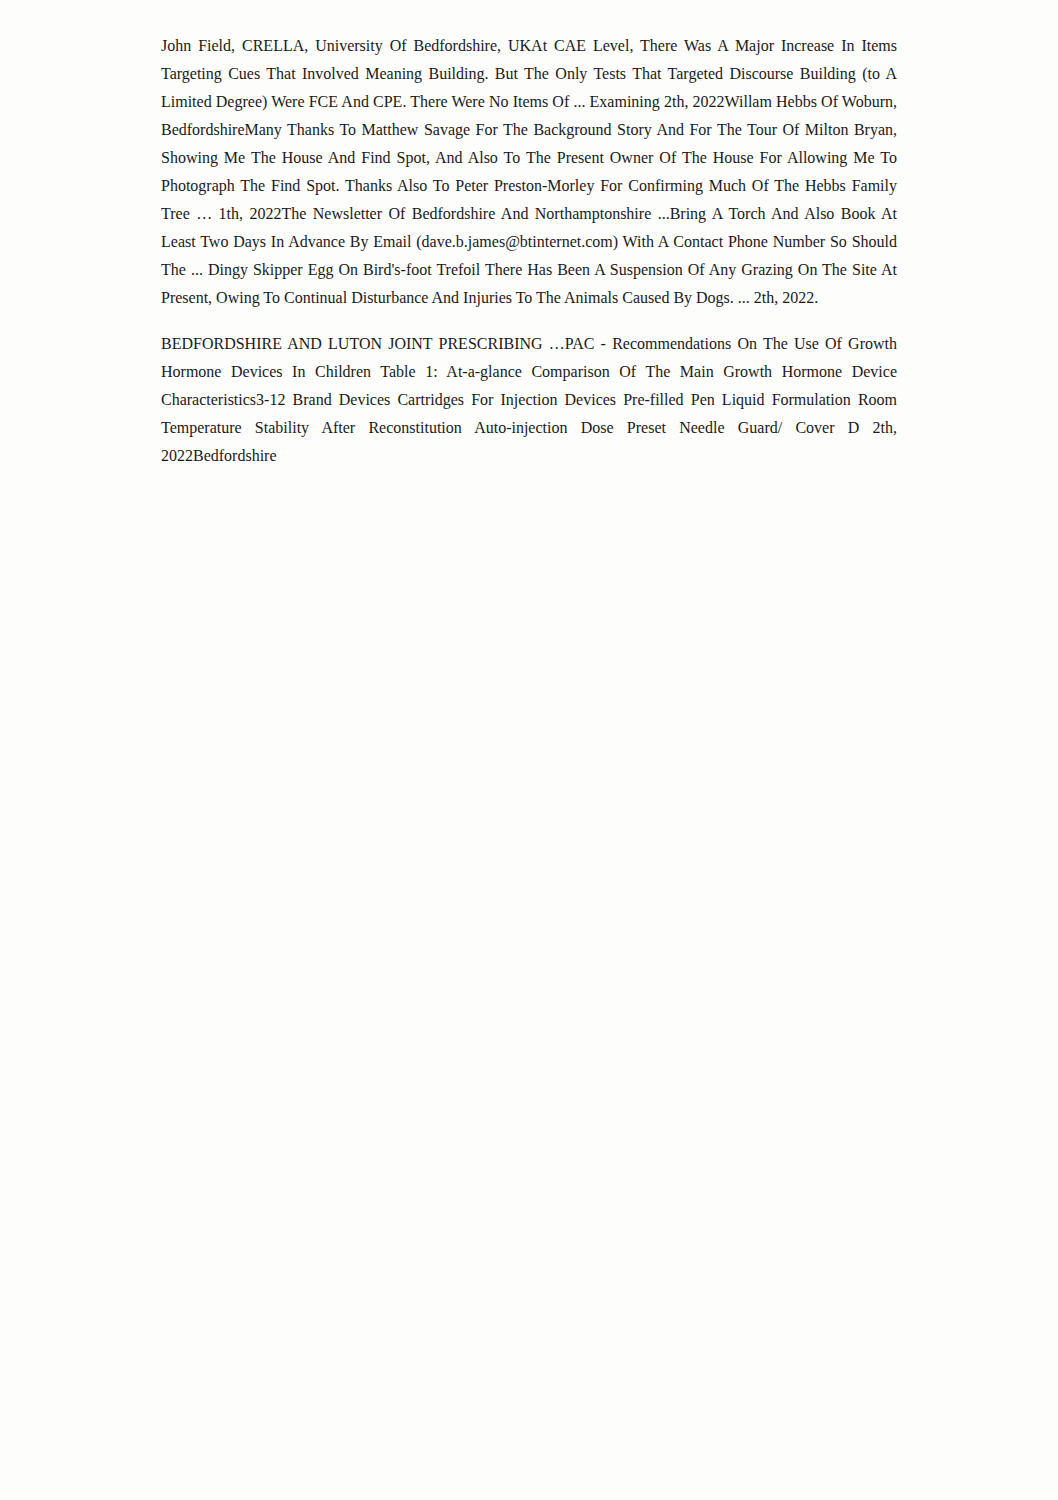John Field, CRELLA, University Of Bedfordshire, UKAt CAE Level, There Was A Major Increase In Items Targeting Cues That Involved Meaning Building. But The Only Tests That Targeted Discourse Building (to A Limited Degree) Were FCE And CPE. There Were No Items Of ... Examining 2th, 2022 Willam Hebbs Of Woburn, BedfordshireMany Thanks To Matthew Savage For The Background Story And For The Tour Of Milton Bryan, Showing Me The House And Find Spot, And Also To The Present Owner Of The House For Allowing Me To Photograph The Find Spot. Thanks Also To Peter Preston-Morley For Confirming Much Of The Hebbs Family Tree … 1th, 2022 The Newsletter Of Bedfordshire And Northamptonshire ...Bring A Torch And Also Book At Least Two Days In Advance By Email (dave.b.james@btinternet.com) With A Contact Phone Number So Should The ... Dingy Skipper Egg On Bird's-foot Trefoil There Has Been A Suspension Of Any Grazing On The Site At Present, Owing To Continual Disturbance And Injuries To The Animals Caused By Dogs. ... 2th, 2022.
BEDFORDSHIRE AND LUTON JOINT PRESCRIBING …PAC - Recommendations On The Use Of Growth Hormone Devices In Children Table 1: At-a-glance Comparison Of The Main Growth Hormone Device Characteristics3-12 Brand Devices Cartridges For Injection Devices Pre-filled Pen Liquid Formulation Room Temperature Stability After Reconstitution Auto-injection Dose Preset Needle Guard/ Cover D 2th, 2022 Bedfordshire